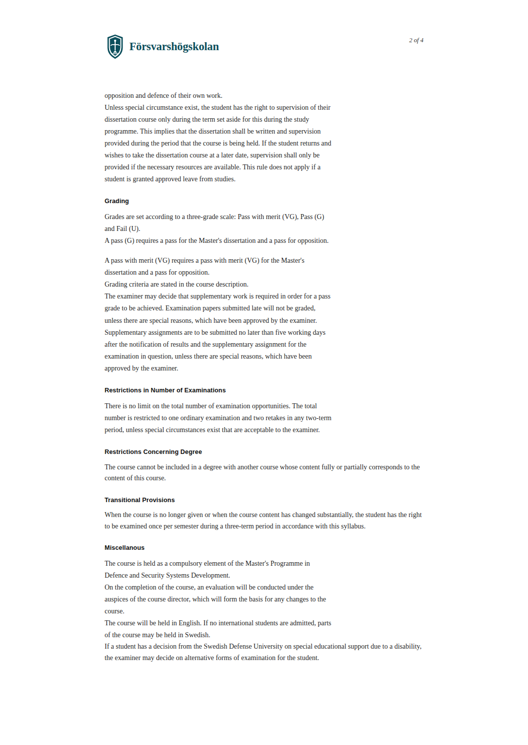Försvarshögskolan
2 of 4
opposition and defence of their own work.
Unless special circumstance exist, the student has the right to supervision of their
dissertation course only during the term set aside for this during the study
programme. This implies that the dissertation shall be written and supervision
provided during the period that the course is being held. If the student returns and
wishes to take the dissertation course at a later date, supervision shall only be
provided if the necessary resources are available. This rule does not apply if a
student is granted approved leave from studies.
Grading
Grades are set according to a three-grade scale: Pass with merit (VG), Pass (G)
and Fail (U).
A pass (G) requires a pass for the Master's dissertation and a pass for opposition.
A pass with merit (VG) requires a pass with merit (VG) for the Master's
dissertation and a pass for opposition.
Grading criteria are stated in the course description.
The examiner may decide that supplementary work is required in order for a pass
grade to be achieved. Examination papers submitted late will not be graded,
unless there are special reasons, which have been approved by the examiner.
Supplementary assignments are to be submitted no later than five working days
after the notification of results and the supplementary assignment for the
examination in question, unless there are special reasons, which have been
approved by the examiner.
Restrictions in Number of Examinations
There is no limit on the total number of examination opportunities. The total
number is restricted to one ordinary examination and two retakes in any two-term
period, unless special circumstances exist that are acceptable to the examiner.
Restrictions Concerning Degree
The course cannot be included in a degree with another course whose content fully or partially corresponds to the content of this course.
Transitional Provisions
When the course is no longer given or when the course content has changed substantially, the student has the right to be examined once per semester during a three-term period in accordance with this syllabus.
Miscellanous
The course is held as a compulsory element of the Master's Programme in
Defence and Security Systems Development.
On the completion of the course, an evaluation will be conducted under the
auspices of the course director, which will form the basis for any changes to the
course.
The course will be held in English. If no international students are admitted, parts
of the course may be held in Swedish.
If a student has a decision from the Swedish Defense University on special educational support due to a disability, the examiner may decide on alternative forms of examination for the student.